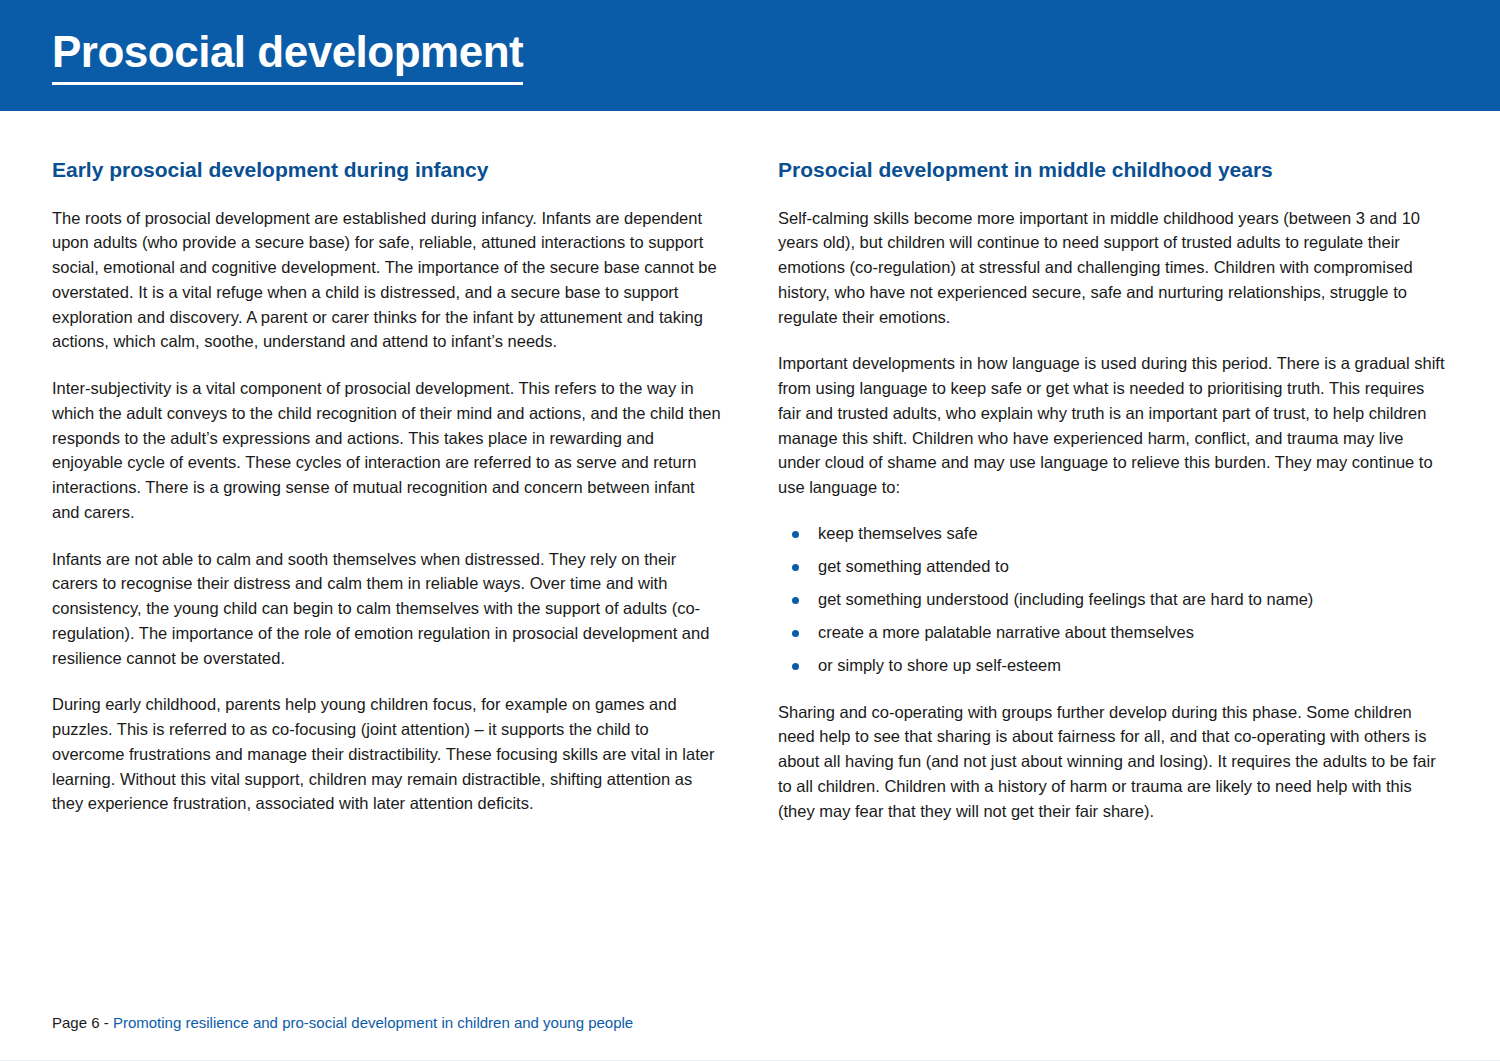Prosocial development
Early prosocial development during infancy
The roots of prosocial development are established during infancy. Infants are dependent upon adults (who provide a secure base) for safe, reliable, attuned interactions to support social, emotional and cognitive development. The importance of the secure base cannot be overstated. It is a vital refuge when a child is distressed, and a secure base to support exploration and discovery. A parent or carer thinks for the infant by attunement and taking actions, which calm, soothe, understand and attend to infant’s needs.
Inter-subjectivity is a vital component of prosocial development. This refers to the way in which the adult conveys to the child recognition of their mind and actions, and the child then responds to the adult’s expressions and actions. This takes place in rewarding and enjoyable cycle of events. These cycles of interaction are referred to as serve and return interactions. There is a growing sense of mutual recognition and concern between infant and carers.
Infants are not able to calm and sooth themselves when distressed. They rely on their carers to recognise their distress and calm them in reliable ways. Over time and with consistency, the young child can begin to calm themselves with the support of adults (co-regulation). The importance of the role of emotion regulation in prosocial development and resilience cannot be overstated.
During early childhood, parents help young children focus, for example on games and puzzles. This is referred to as co-focusing (joint attention) – it supports the child to overcome frustrations and manage their distractibility. These focusing skills are vital in later learning. Without this vital support, children may remain distractible, shifting attention as they experience frustration, associated with later attention deficits.
Prosocial development in middle childhood years
Self-calming skills become more important in middle childhood years (between 3 and 10 years old), but children will continue to need support of trusted adults to regulate their emotions (co-regulation) at stressful and challenging times. Children with compromised history, who have not experienced secure, safe and nurturing relationships, struggle to regulate their emotions.
Important developments in how language is used during this period. There is a gradual shift from using language to keep safe or get what is needed to prioritising truth. This requires fair and trusted adults, who explain why truth is an important part of trust, to help children manage this shift. Children who have experienced harm, conflict, and trauma may live under cloud of shame and may use language to relieve this burden. They may continue to use language to:
keep themselves safe
get something attended to
get something understood (including feelings that are hard to name)
create a more palatable narrative about themselves
or simply to shore up self-esteem
Sharing and co-operating with groups further develop during this phase. Some children need help to see that sharing is about fairness for all, and that co-operating with others is about all having fun (and not just about winning and losing). It requires the adults to be fair to all children. Children with a history of harm or trauma are likely to need help with this (they may fear that they will not get their fair share).
Page 6 - Promoting resilience and pro-social development in children and young people